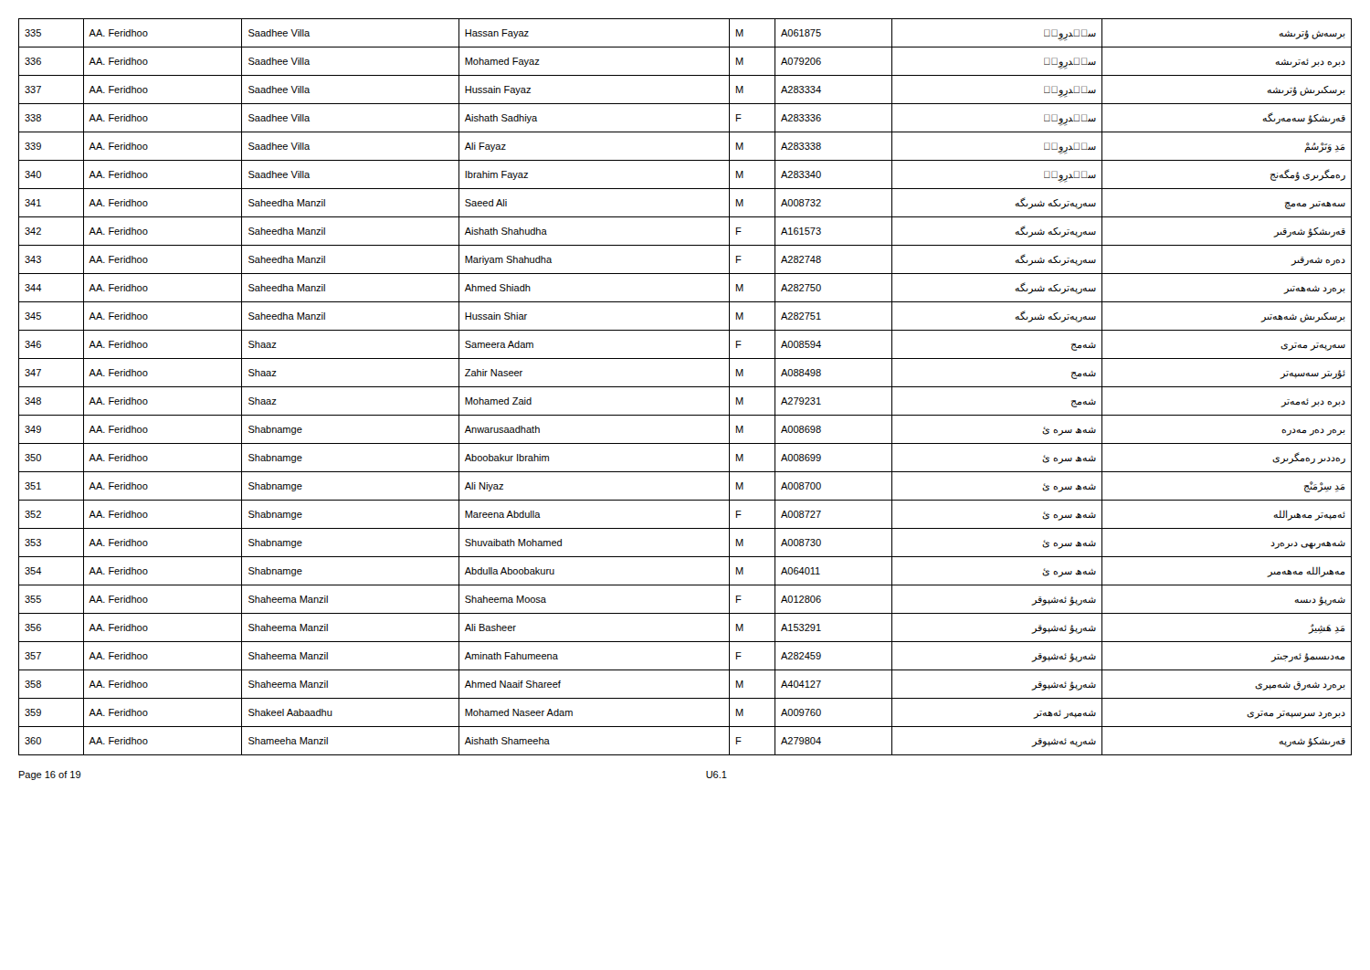| 335 | AA. Feridhoo | Saadhee Villa | Hassan Fayaz | M | A061875 | سٮٛدرِوِگٛ | برسەش ۇترىشە |
| 336 | AA. Feridhoo | Saadhee Villa | Mohamed Fayaz | M | A079206 | سٮٛدرِوِگٛ | دبرە دبر ئەترىشە |
| 337 | AA. Feridhoo | Saadhee Villa | Hussain Fayaz | M | A283334 | سٮٛدرِوِگٛ | برسكىرىش ۇترىشە |
| 338 | AA. Feridhoo | Saadhee Villa | Aishath Sadhiya | F | A283336 | سٮٛدرِوِگٛ | قەرىشكۇ سەمەرىگە |
| 339 | AA. Feridhoo | Saadhee Villa | Ali Fayaz | M | A283338 | سٮٛدرِوِگٛ | مَدِ وَتَرْسُمْ |
| 340 | AA. Feridhoo | Saadhee Villa | Ibrahim Fayaz | M | A283340 | سٮٛدرِوِگٛ | رەمگرىرى ۇمگەنج |
| 341 | AA. Feridhoo | Saheedha Manzil | Saeed Ali | M | A008732 | سەرپەترىكە شىرىگە | سەھەتىر مەمچ |
| 342 | AA. Feridhoo | Saheedha Manzil | Aishath Shahudha | F | A161573 | سەرپەترىكە شىرىگە | قەرىشكۇ شەرقىر |
| 343 | AA. Feridhoo | Saheedha Manzil | Mariyam Shahudha | F | A282748 | سەرپەترىكە شىرىگە | دەرە شەرقىر |
| 344 | AA. Feridhoo | Saheedha Manzil | Ahmed Shiadh | M | A282750 | سەرپەترىكە شىرىگە | برەرد شەھەتىر |
| 345 | AA. Feridhoo | Saheedha Manzil | Hussain Shiar | M | A282751 | سەرپەترىكە شىرىگە | برسكىرىش شەھەتىر |
| 346 | AA. Feridhoo | Shaaz | Sameera Adam | F | A008594 | شەمج | سەرپەتر مەترى |
| 347 | AA. Feridhoo | Shaaz | Zahir Naseer | M | A088498 | شەمج | ئۇرىتر سەسپەتر |
| 348 | AA. Feridhoo | Shaaz | Mohamed Zaid | M | A279231 | شەمج | دبرە دبر ئەمەتر |
| 349 | AA. Feridhoo | Shabnamge | Anwarusaadhath | M | A008698 | شەھ سرە ئ | برەر دەر مەدرە |
| 350 | AA. Feridhoo | Shabnamge | Aboobakur Ibrahim | M | A008699 | شەھ سرە ئ | رەددىر رەمگرىرى |
| 351 | AA. Feridhoo | Shabnamge | Ali Niyaz | M | A008700 | شەھ سرە ئ | مَدِ سِرْمَنْج |
| 352 | AA. Feridhoo | Shabnamge | Mareena Abdulla | F | A008727 | شەھ سرە ئ | ئەمپەتر مەھىراللە |
| 353 | AA. Feridhoo | Shabnamge | Shuvaibath Mohamed | M | A008730 | شەھ سرە ئ | شەھەرىھى دىرەرد |
| 354 | AA. Feridhoo | Shabnamge | Abdulla Aboobakuru | M | A064011 | شەھ سرە ئ | مەھىراللە مەھەمىر |
| 355 | AA. Feridhoo | Shaheema Manzil | Shaheema Moosa | F | A012806 | شەرپۇ ئەشپوقر | شەرپۇ دىسە |
| 356 | AA. Feridhoo | Shaheema Manzil | Ali Basheer | M | A153291 | شەرپۇ ئەشپوقر | مَدِ ھَشِيرٌ |
| 357 | AA. Feridhoo | Shaheema Manzil | Aminath Fahumeena | F | A282459 | شەرپۇ ئەشپوقر | مەدىسىمۇ ئەرجىتر |
| 358 | AA. Feridhoo | Shaheema Manzil | Ahmed Naaif Shareef | M | A404127 | شەرپۇ ئەشپوقر | برەرد شەرق شەمپرى |
| 359 | AA. Feridhoo | Shakeel Aabaadhu | Mohamed Naseer Adam | M | A009760 | شەمپەر ئەھەتر | دبرەرد سرسپەتر مەترى |
| 360 | AA. Feridhoo | Shameeha Manzil | Aishath Shameeha | F | A279804 | شەرپە ئەشپوقر | قەرىشكۇ شەرپە |
Page 16 of 19
U6.1